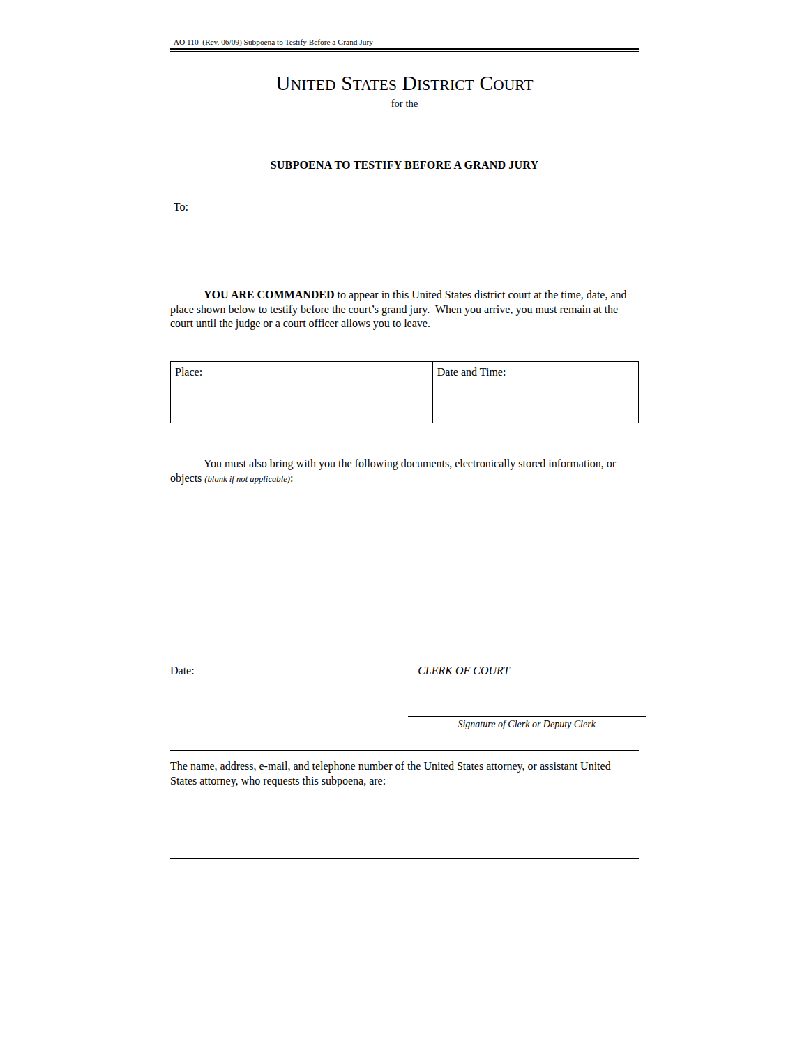AO 110 (Rev. 06/09) Subpoena to Testify Before a Grand Jury
UNITED STATES DISTRICT COURT
for the
SUBPOENA TO TESTIFY BEFORE A GRAND JURY
To:
YOU ARE COMMANDED to appear in this United States district court at the time, date, and place shown below to testify before the court’s grand jury. When you arrive, you must remain at the court until the judge or a court officer allows you to leave.
| Place: | Date and Time: |
You must also bring with you the following documents, electronically stored information, or objects (blank if not applicable):
Date:
CLERK OF COURT
Signature of Clerk or Deputy Clerk
The name, address, e-mail, and telephone number of the United States attorney, or assistant United States attorney, who requests this subpoena, are: